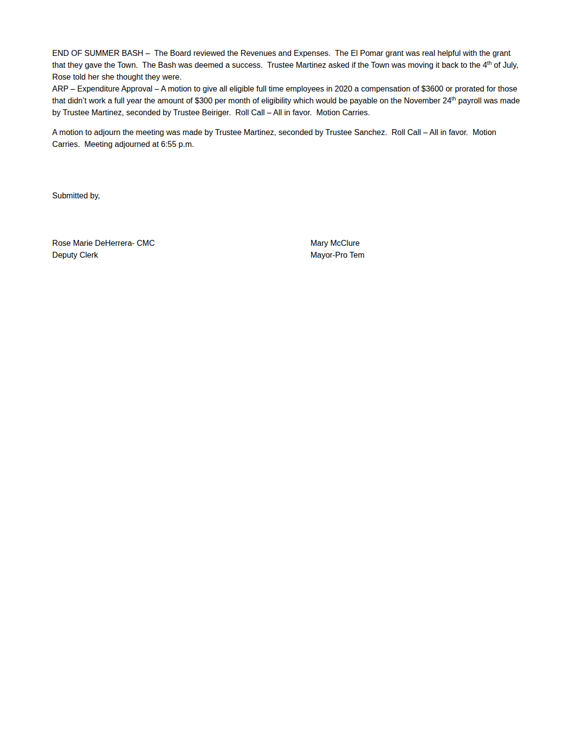END OF SUMMER BASH – The Board reviewed the Revenues and Expenses. The El Pomar grant was real helpful with the grant that they gave the Town. The Bash was deemed a success. Trustee Martinez asked if the Town was moving it back to the 4th of July, Rose told her she thought they were.
ARP – Expenditure Approval – A motion to give all eligible full time employees in 2020 a compensation of $3600 or prorated for those that didn’t work a full year the amount of $300 per month of eligibility which would be payable on the November 24th payroll was made by Trustee Martinez, seconded by Trustee Beiriger. Roll Call – All in favor. Motion Carries.
A motion to adjourn the meeting was made by Trustee Martinez, seconded by Trustee Sanchez. Roll Call – All in favor. Motion Carries. Meeting adjourned at 6:55 p.m.
Submitted by,
| Rose Marie DeHerrera- CMC | Mary McClure |
| Deputy Clerk | Mayor-Pro Tem |